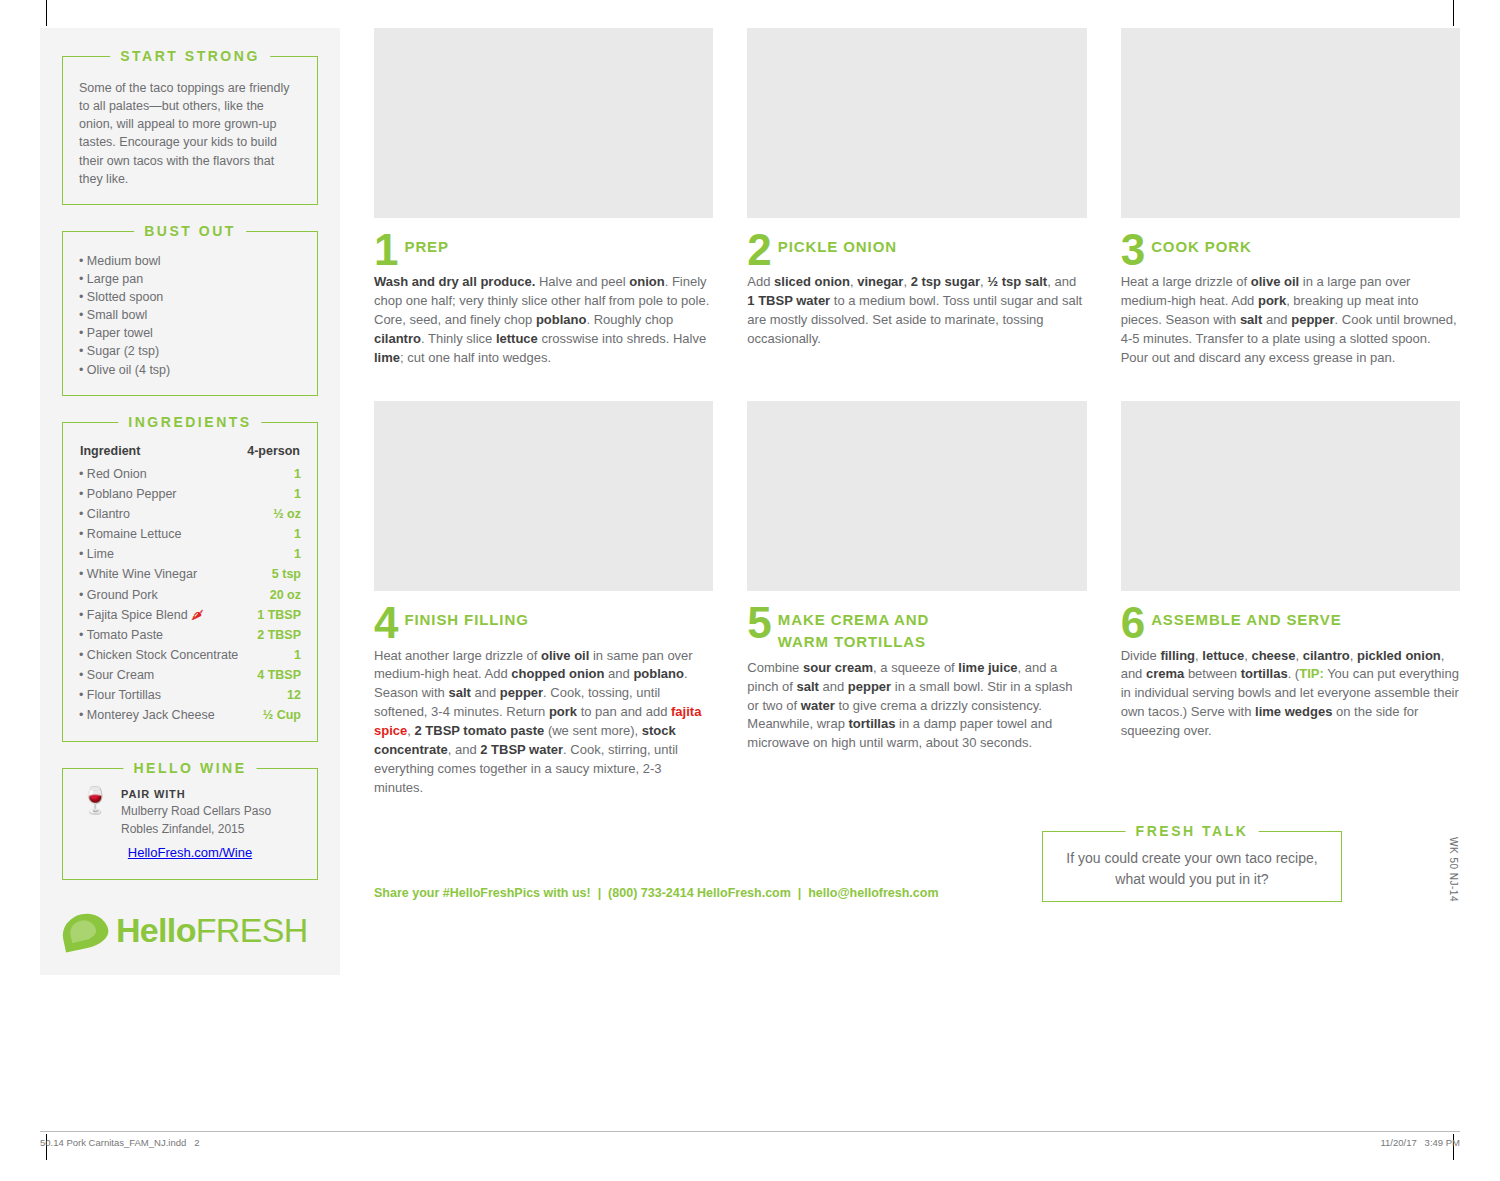START STRONG
Some of the taco toppings are friendly to all palates—but others, like the onion, will appeal to more grown-up tastes. Encourage your kids to build their own tacos with the flavors that they like.
BUST OUT
Medium bowl
Large pan
Slotted spoon
Small bowl
Paper towel
Sugar (2 tsp)
Olive oil (4 tsp)
INGREDIENTS
| Ingredient | 4-person |
| --- | --- |
| Red Onion | 1 |
| Poblano Pepper | 1 |
| Cilantro | ½ oz |
| Romaine Lettuce | 1 |
| Lime | 1 |
| White Wine Vinegar | 5 tsp |
| Ground Pork | 20 oz |
| Fajita Spice Blend 🌶 | 1 TBSP |
| Tomato Paste | 2 TBSP |
| Chicken Stock Concentrate | 1 |
| Sour Cream | 4 TBSP |
| Flour Tortillas | 12 |
| Monterey Jack Cheese | ½ Cup |
HELLO WINE
🍷
PAIR WITH Mulberry Road Cellars Paso Robles Zinfandel, 2015
HelloFresh.com/Wine
HelloFRESH
1 PREP
Wash and dry all produce. Halve and peel onion. Finely chop one half; very thinly slice other half from pole to pole. Core, seed, and finely chop poblano. Roughly chop cilantro. Thinly slice lettuce crosswise into shreds. Halve lime; cut one half into wedges.
2 PICKLE ONION
Add sliced onion, vinegar, 2 tsp sugar, ½ tsp salt, and 1 TBSP water to a medium bowl. Toss until sugar and salt are mostly dissolved. Set aside to marinate, tossing occasionally.
3 COOK PORK
Heat a large drizzle of olive oil in a large pan over medium-high heat. Add pork, breaking up meat into pieces. Season with salt and pepper. Cook until browned, 4-5 minutes. Transfer to a plate using a slotted spoon. Pour out and discard any excess grease in pan.
4 FINISH FILLING
Heat another large drizzle of olive oil in same pan over medium-high heat. Add chopped onion and poblano. Season with salt and pepper. Cook, tossing, until softened, 3-4 minutes. Return pork to pan and add fajita spice, 2 TBSP tomato paste (we sent more), stock concentrate, and 2 TBSP water. Cook, stirring, until everything comes together in a saucy mixture, 2-3 minutes.
5 MAKE CREMA AND
WARM TORTILLAS
Combine sour cream, a squeeze of lime juice, and a pinch of salt and pepper in a small bowl. Stir in a splash or two of water to give crema a drizzly consistency. Meanwhile, wrap tortillas in a damp paper towel and microwave on high until warm, about 30 seconds.
6 ASSEMBLE AND SERVE
Divide filling, lettuce, cheese, cilantro, pickled onion, and crema between tortillas. (TIP: You can put everything in individual serving bowls and let everyone assemble their own tacos.) Serve with lime wedges on the side for squeezing over.
Share your #HelloFreshPics with us! | (800) 733-2414 HelloFresh.com | hello@hellofresh.com
FRESH TALK
If you could create your own taco recipe, what would you put in it?
WK 50 NJ-14
50.14 Pork Carnitas_FAM_NJ.indd 2 11/20/17 3:49 PM